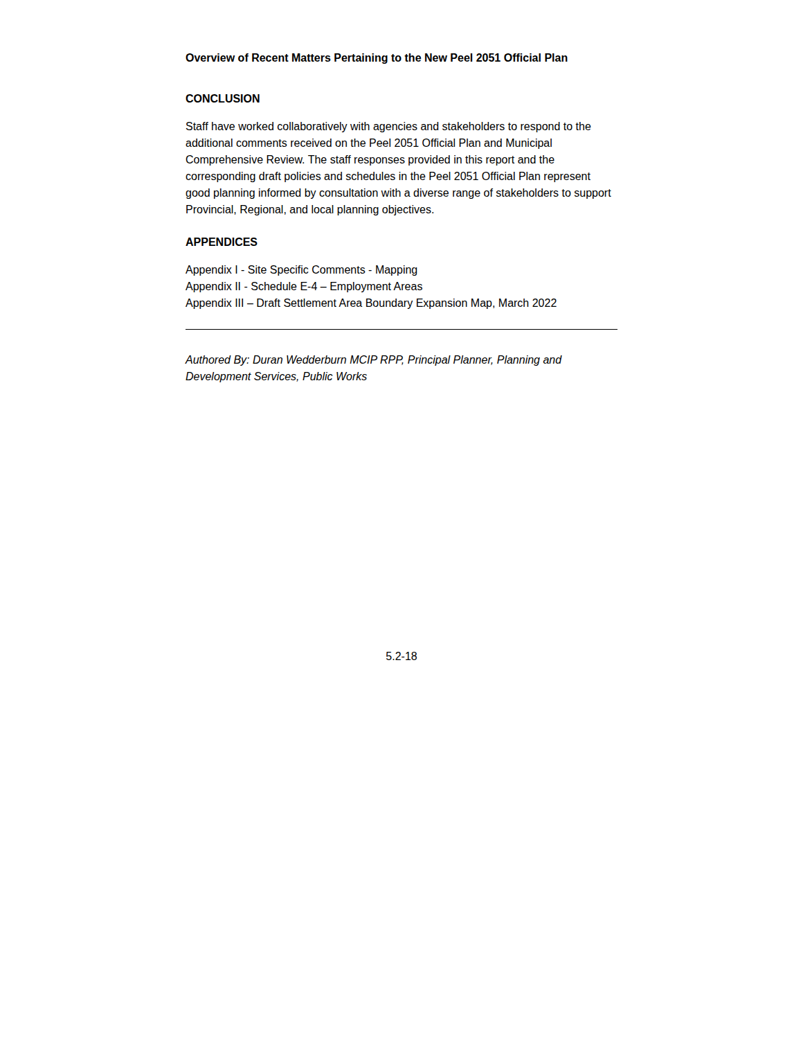Overview of Recent Matters Pertaining to the New Peel 2051 Official Plan
Conclusion
Staff have worked collaboratively with agencies and stakeholders to respond to the additional comments received on the Peel 2051 Official Plan and Municipal Comprehensive Review. The staff responses provided in this report and the corresponding draft policies and schedules in the Peel 2051 Official Plan represent good planning informed by consultation with a diverse range of stakeholders to support Provincial, Regional, and local planning objectives.
Appendices
Appendix I - Site Specific Comments - Mapping
Appendix II - Schedule E-4 – Employment Areas
Appendix III – Draft Settlement Area Boundary Expansion Map, March 2022
Authored By: Duran Wedderburn MCIP RPP, Principal Planner, Planning and Development Services, Public Works
5.2-18